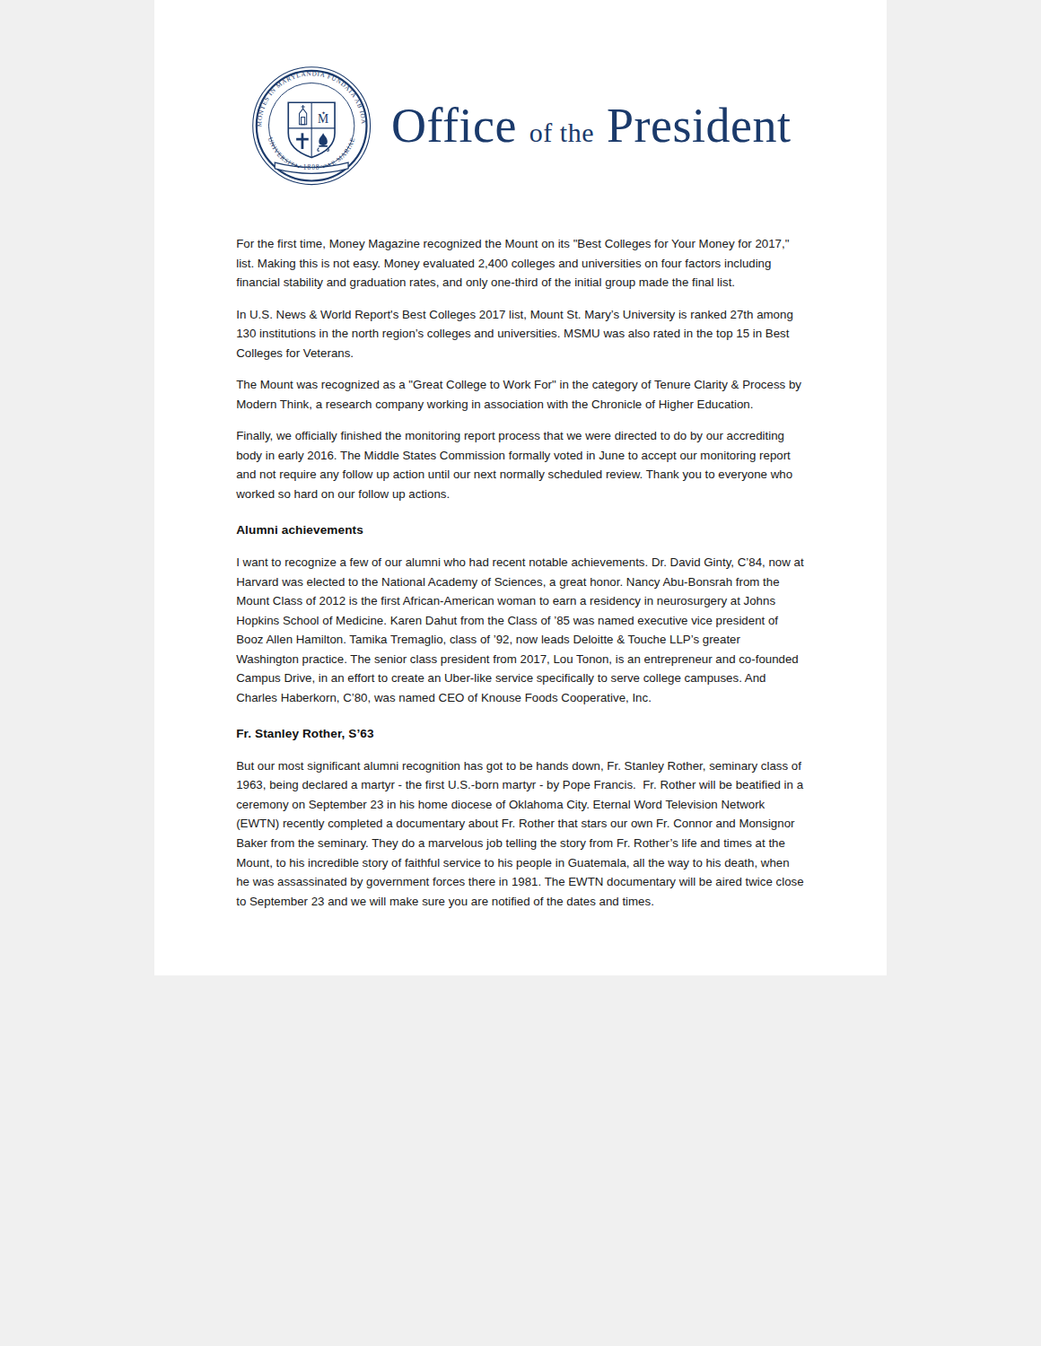AD MONTES IN MARYLANDIA FUNDATA AB IOANNE UNIVERSITAS SANCTAE MARIAE M ✦ • 1808 •
Office of the President
For the first time, Money Magazine recognized the Mount on its "Best Colleges for Your Money for 2017," list. Making this is not easy. Money evaluated 2,400 colleges and universities on four factors including financial stability and graduation rates, and only one-third of the initial group made the final list.
In U.S. News & World Report's Best Colleges 2017 list, Mount St. Mary’s University is ranked 27th among 130 institutions in the north region’s colleges and universities. MSMU was also rated in the top 15 in Best Colleges for Veterans.
The Mount was recognized as a "Great College to Work For" in the category of Tenure Clarity & Process by Modern Think, a research company working in association with the Chronicle of Higher Education.
Finally, we officially finished the monitoring report process that we were directed to do by our accrediting body in early 2016. The Middle States Commission formally voted in June to accept our monitoring report and not require any follow up action until our next normally scheduled review. Thank you to everyone who worked so hard on our follow up actions.
Alumni achievements
I want to recognize a few of our alumni who had recent notable achievements. Dr. David Ginty, C’84, now at Harvard was elected to the National Academy of Sciences, a great honor. Nancy Abu-Bonsrah from the Mount Class of 2012 is the first African-American woman to earn a residency in neurosurgery at Johns Hopkins School of Medicine. Karen Dahut from the Class of ’85 was named executive vice president of Booz Allen Hamilton. Tamika Tremaglio, class of ’92, now leads Deloitte & Touche LLP’s greater Washington practice. The senior class president from 2017, Lou Tonon, is an entrepreneur and co-founded Campus Drive, in an effort to create an Uber-like service specifically to serve college campuses. And Charles Haberkorn, C’80, was named CEO of Knouse Foods Cooperative, Inc.
Fr. Stanley Rother, S’63
But our most significant alumni recognition has got to be hands down, Fr. Stanley Rother, seminary class of 1963, being declared a martyr - the first U.S.-born martyr - by Pope Francis. Fr. Rother will be beatified in a ceremony on September 23 in his home diocese of Oklahoma City. Eternal Word Television Network (EWTN) recently completed a documentary about Fr. Rother that stars our own Fr. Connor and Monsignor Baker from the seminary. They do a marvelous job telling the story from Fr. Rother’s life and times at the Mount, to his incredible story of faithful service to his people in Guatemala, all the way to his death, when he was assassinated by government forces there in 1981. The EWTN documentary will be aired twice close to September 23 and we will make sure you are notified of the dates and times.